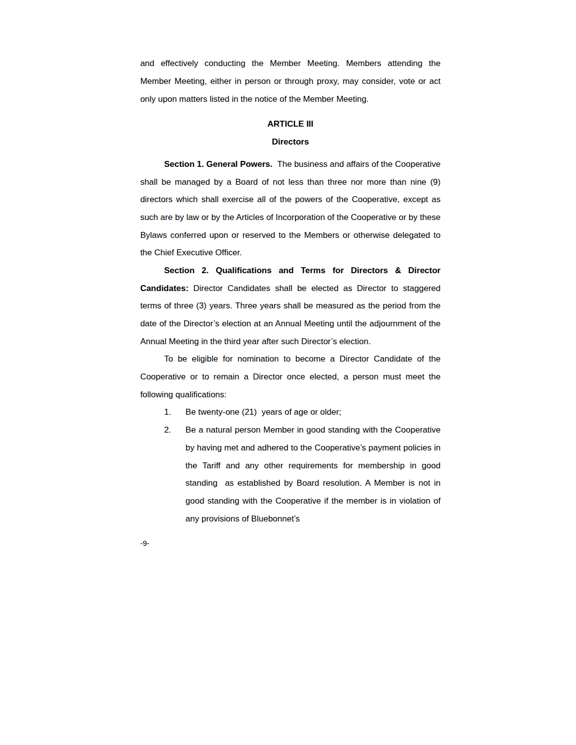and effectively conducting the Member Meeting. Members attending the Member Meeting, either in person or through proxy, may consider, vote or act only upon matters listed in the notice of the Member Meeting.
ARTICLE III
Directors
Section 1. General Powers. The business and affairs of the Cooperative shall be managed by a Board of not less than three nor more than nine (9) directors which shall exercise all of the powers of the Cooperative, except as such are by law or by the Articles of Incorporation of the Cooperative or by these Bylaws conferred upon or reserved to the Members or otherwise delegated to the Chief Executive Officer.
Section 2. Qualifications and Terms for Directors & Director Candidates: Director Candidates shall be elected as Director to staggered terms of three (3) years. Three years shall be measured as the period from the date of the Director’s election at an Annual Meeting until the adjournment of the Annual Meeting in the third year after such Director’s election.
To be eligible for nomination to become a Director Candidate of the Cooperative or to remain a Director once elected, a person must meet the following qualifications:
1. Be twenty-one (21) years of age or older;
2. Be a natural person Member in good standing with the Cooperative by having met and adhered to the Cooperative’s payment policies in the Tariff and any other requirements for membership in good standing as established by Board resolution. A Member is not in good standing with the Cooperative if the member is in violation of any provisions of Bluebonnet’s
-9-